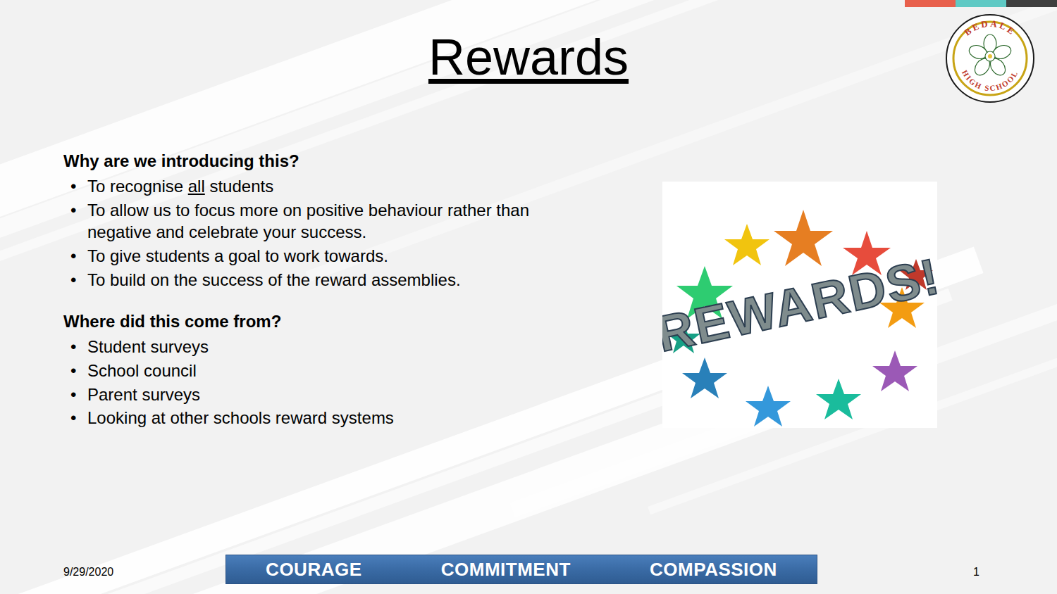BEDALE HIGH SCHOOL
Rewards
Why are we introducing this?
To recognise all students
To allow us to focus more on positive behaviour rather than negative and celebrate your success.
To give students a goal to work towards.
To build on the success of the reward assemblies.
Where did this come from?
Student surveys
School council
Parent surveys
Looking at other schools reward systems
REWARDS!
9/29/2020
COURAGE COMMITMENT COMPASSION
1